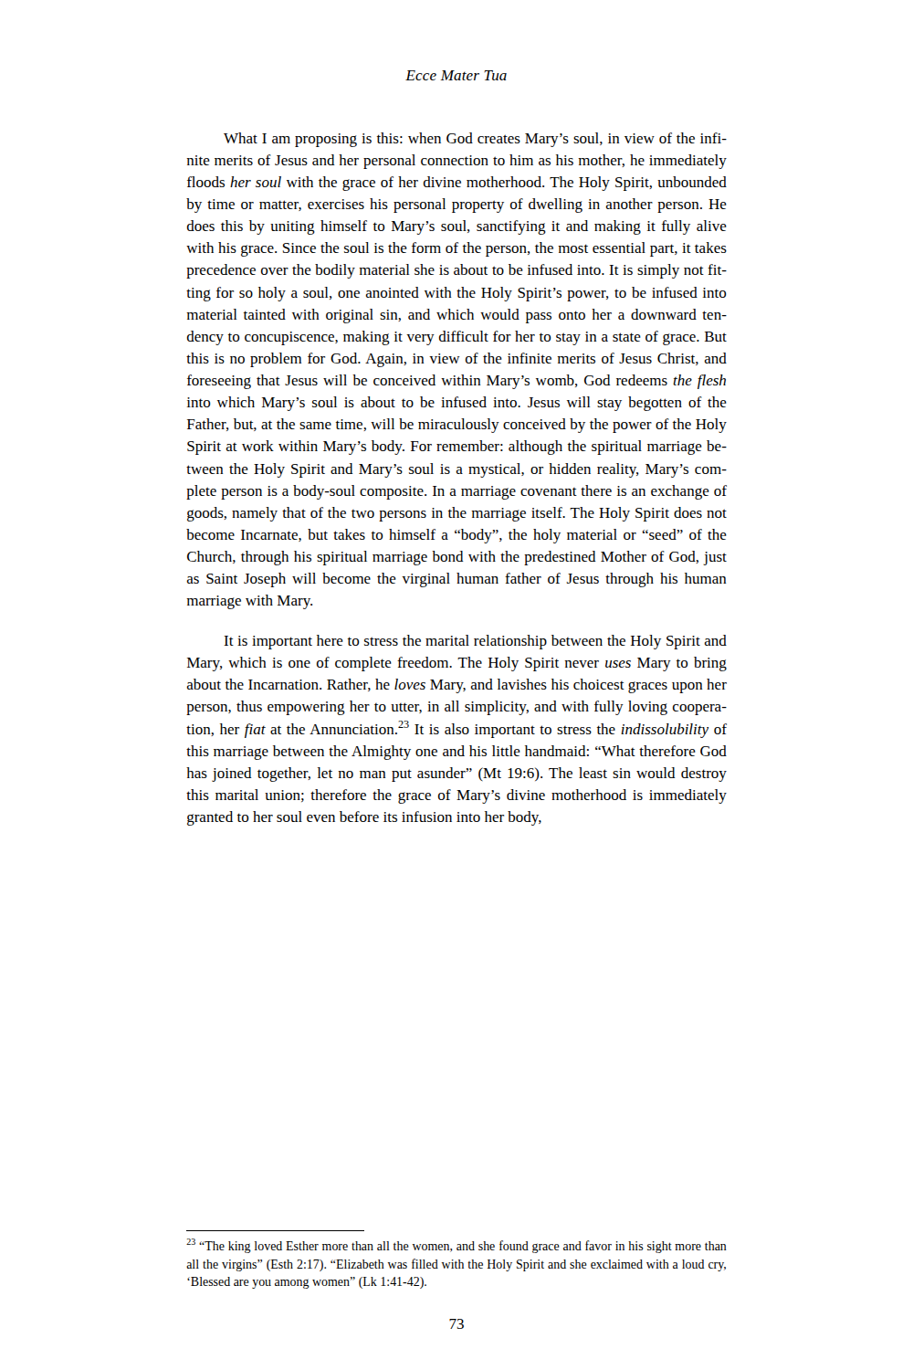Ecce Mater Tua
What I am proposing is this: when God creates Mary’s soul, in view of the infinite merits of Jesus and her personal connection to him as his mother, he immediately floods her soul with the grace of her divine motherhood. The Holy Spirit, unbounded by time or matter, exercises his personal property of dwelling in another person. He does this by uniting himself to Mary’s soul, sanctifying it and making it fully alive with his grace. Since the soul is the form of the person, the most essential part, it takes precedence over the bodily material she is about to be infused into. It is simply not fitting for so holy a soul, one anointed with the Holy Spirit’s power, to be infused into material tainted with original sin, and which would pass onto her a downward tendency to concupiscence, making it very difficult for her to stay in a state of grace. But this is no problem for God. Again, in view of the infinite merits of Jesus Christ, and foreseeing that Jesus will be conceived within Mary’s womb, God redeems the flesh into which Mary’s soul is about to be infused into. Jesus will stay begotten of the Father, but, at the same time, will be miraculously conceived by the power of the Holy Spirit at work within Mary’s body. For remember: although the spiritual marriage between the Holy Spirit and Mary’s soul is a mystical, or hidden reality, Mary’s complete person is a body-soul composite. In a marriage covenant there is an exchange of goods, namely that of the two persons in the marriage itself. The Holy Spirit does not become Incarnate, but takes to himself a “body”, the holy material or “seed” of the Church, through his spiritual marriage bond with the predestined Mother of God, just as Saint Joseph will become the virginal human father of Jesus through his human marriage with Mary.
It is important here to stress the marital relationship between the Holy Spirit and Mary, which is one of complete freedom. The Holy Spirit never uses Mary to bring about the Incarnation. Rather, he loves Mary, and lavishes his choicest graces upon her person, thus empowering her to utter, in all simplicity, and with fully loving cooperation, her fiat at the Annunciation.23 It is also important to stress the indissolubility of this marriage between the Almighty one and his little handmaid: “What therefore God has joined together, let no man put asunder” (Mt 19:6). The least sin would destroy this marital union; therefore the grace of Mary’s divine motherhood is immediately granted to her soul even before its infusion into her body,
23 “The king loved Esther more than all the women, and she found grace and favor in his sight more than all the virgins” (Esth 2:17). “Elizabeth was filled with the Holy Spirit and she exclaimed with a loud cry, ‘Blessed are you among women” (Lk 1:41-42).
73